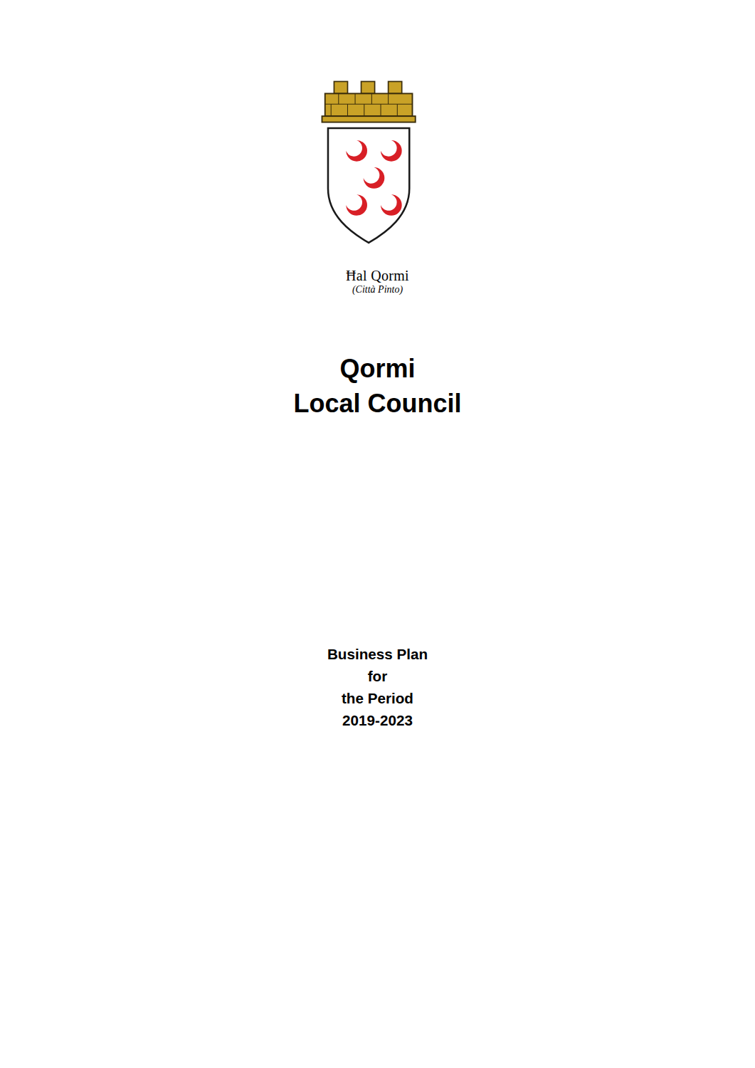Ħal Qormi
(Città Pinto)
Qormi
Local Council
Business Plan
for
the Period
2019-2023